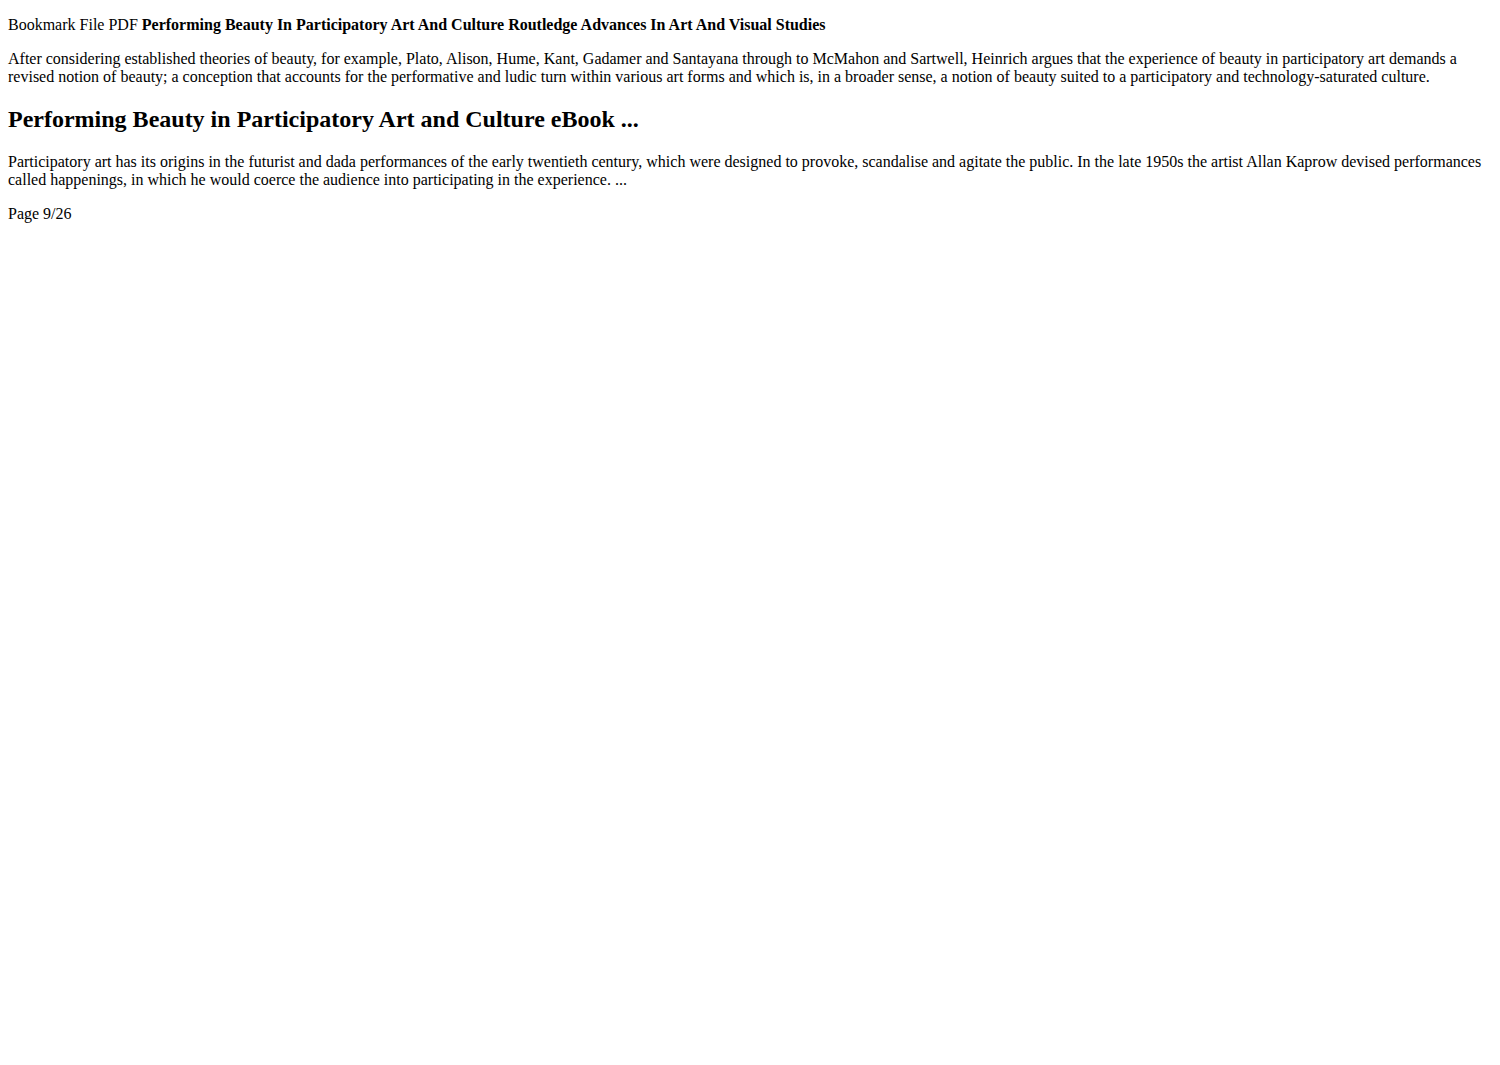Bookmark File PDF Performing Beauty In Participatory Art And Culture Routledge Advances In Art And Visual Studies
After considering established theories of beauty, for example, Plato, Alison, Hume, Kant, Gadamer and Santayana through to McMahon and Sartwell, Heinrich argues that the experience of beauty in participatory art demands a revised notion of beauty; a conception that accounts for the performative and ludic turn within various art forms and which is, in a broader sense, a notion of beauty suited to a participatory and technology-saturated culture.
Performing Beauty in Participatory Art and Culture eBook ...
Participatory art has its origins in the futurist and dada performances of the early twentieth century, which were designed to provoke, scandalise and agitate the public. In the late 1950s the artist Allan Kaprow devised performances called happenings, in which he would coerce the audience into participating in the experience. ...
Page 9/26